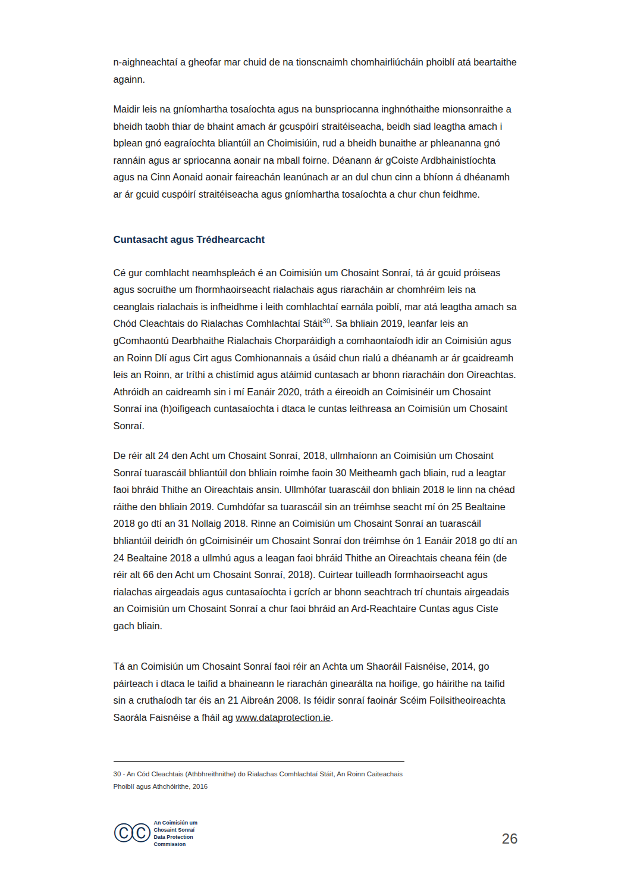n-aighneachtaí a gheofar mar chuid de na tionscnaimh chomhairliúcháin phoiblí atá beartaithe againn.
Maidir leis na gníomhartha tosaíochta agus na bunspriocanna inghnóthaithe mionsonraithe a bheidh taobh thiar de bhaint amach ár gcuspóirí straitéiseacha, beidh siad leagtha amach i bplean gnó eagraíochta bliantúil an Choimisiúin, rud a bheidh bunaithe ar phleananna gnó rannáin agus ar spriocanna aonair na mball foirne. Déanann ár gCoiste Ardbhainistíochta agus na Cinn Aonaid aonair faireachán leanúnach ar an dul chun cinn a bhíonn á dhéanamh ar ár gcuid cuspóirí straitéiseacha agus gníomhartha tosaíochta a chur chun feidhme.
Cuntasacht agus Trédhearcacht
Cé gur comhlacht neamhspleách é an Coimisiún um Chosaint Sonraí, tá ár gcuid próiseas agus socruithe um fhormhaoirseacht rialachais agus riaracháin ar chomhréim leis na ceanglais rialachais is infheidhme i leith comhlachtaí earnála poiblí, mar atá leagtha amach sa Chód Cleachtais do Rialachas Comhlachtaí Stáit30. Sa bhliain 2019, leanfar leis an gComhaontú Dearbhaithe Rialachais Chorparáidigh a comhaontaíodh idir an Coimisiún agus an Roinn Dlí agus Cirt agus Comhionannais a úsáid chun rialú a dhéanamh ar ár gcaidreamh leis an Roinn, ar tríthi a chistímid agus atáimid cuntasach ar bhonn riaracháin don Oireachtas. Athróidh an caidreamh sin i mí Eanáir 2020, tráth a éireoidh an Coimisinéir um Chosaint Sonraí ina (h)oifigeach cuntasaíochta i dtaca le cuntas leithreasa an Coimisiún um Chosaint Sonraí.
De réir alt 24 den Acht um Chosaint Sonraí, 2018, ullmhaíonn an Coimisiún um Chosaint Sonraí tuarascáil bhliantúil don bhliain roimhe faoin 30 Meitheamh gach bliain, rud a leagtar faoi bhráid Thithe an Oireachtais ansin. Ullmhófar tuarascáil don bhliain 2018 le linn na chéad ráithe den bhliain 2019. Cumhdófar sa tuarascáil sin an tréimhse seacht mí ón 25 Bealtaine 2018 go dtí an 31 Nollaig 2018. Rinne an Coimisiún um Chosaint Sonraí an tuarascáil bhliantúil deiridh ón gCoimisinéir um Chosaint Sonraí don tréimhse ón 1 Eanáir 2018 go dtí an 24 Bealtaine 2018 a ullmhú agus a leagan faoi bhráid Thithe an Oireachtais cheana féin (de réir alt 66 den Acht um Chosaint Sonraí, 2018). Cuirtear tuilleadh formhaoirseacht agus rialachas airgeadais agus cuntasaíochta i gcrích ar bhonn seachtrach trí chuntais airgeadais an Coimisiún um Chosaint Sonraí a chur faoi bhráid an Ard-Reachtaire Cuntas agus Ciste gach bliain.
Tá an Coimisiún um Chosaint Sonraí faoi réir an Achta um Shaoráil Faisnéise, 2014, go páirteach i dtaca le taifid a bhaineann le riarachán ginearálta na hoifige, go háirithe na taifid sin a cruthaíodh tar éis an 21 Aibreán 2008. Is féidir sonraí faoinár Scéim Foilsitheoireachta Saorála Faisnéise a fháil ag www.dataprotection.ie.
30 - An Cód Cleachtais (Athbhreithnithe) do Rialachas Comhlachtaí Stáit, An Roinn Caiteachais Phoiblí agus Athchóirithe, 2016
ⒸⒸ An Coimisiún um
Chosaint Sonraí
Data Protection
Commission
26